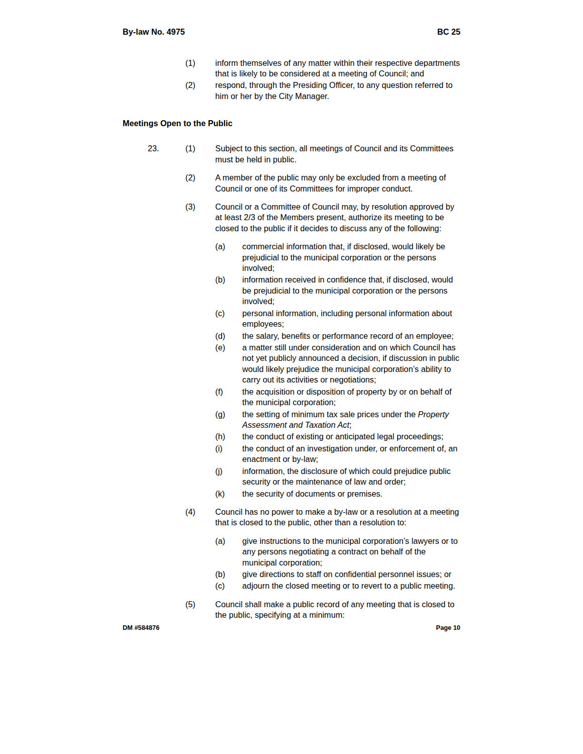By-law No. 4975 BC 25
(1) inform themselves of any matter within their respective departments that is likely to be considered at a meeting of Council; and
(2) respond, through the Presiding Officer, to any question referred to him or her by the City Manager.
Meetings Open to the Public
23.
(1) Subject to this section, all meetings of Council and its Committees must be held in public.
(2) A member of the public may only be excluded from a meeting of Council or one of its Committees for improper conduct.
(3) Council or a Committee of Council may, by resolution approved by at least 2/3 of the Members present, authorize its meeting to be closed to the public if it decides to discuss any of the following:
(a) commercial information that, if disclosed, would likely be prejudicial to the municipal corporation or the persons involved;
(b) information received in confidence that, if disclosed, would be prejudicial to the municipal corporation or the persons involved;
(c) personal information, including personal information about employees;
(d) the salary, benefits or performance record of an employee;
(e) a matter still under consideration and on which Council has not yet publicly announced a decision, if discussion in public would likely prejudice the municipal corporation’s ability to carry out its activities or negotiations;
(f) the acquisition or disposition of property by or on behalf of the municipal corporation;
(g) the setting of minimum tax sale prices under the Property Assessment and Taxation Act;
(h) the conduct of existing or anticipated legal proceedings;
(i) the conduct of an investigation under, or enforcement of, an enactment or by-law;
(j) information, the disclosure of which could prejudice public security or the maintenance of law and order;
(k) the security of documents or premises.
(4) Council has no power to make a by-law or a resolution at a meeting that is closed to the public, other than a resolution to:
(a) give instructions to the municipal corporation’s lawyers or to any persons negotiating a contract on behalf of the municipal corporation;
(b) give directions to staff on confidential personnel issues; or
(c) adjourn the closed meeting or to revert to a public meeting.
(5) Council shall make a public record of any meeting that is closed to the public, specifying at a minimum:
DM #584876 Page 10